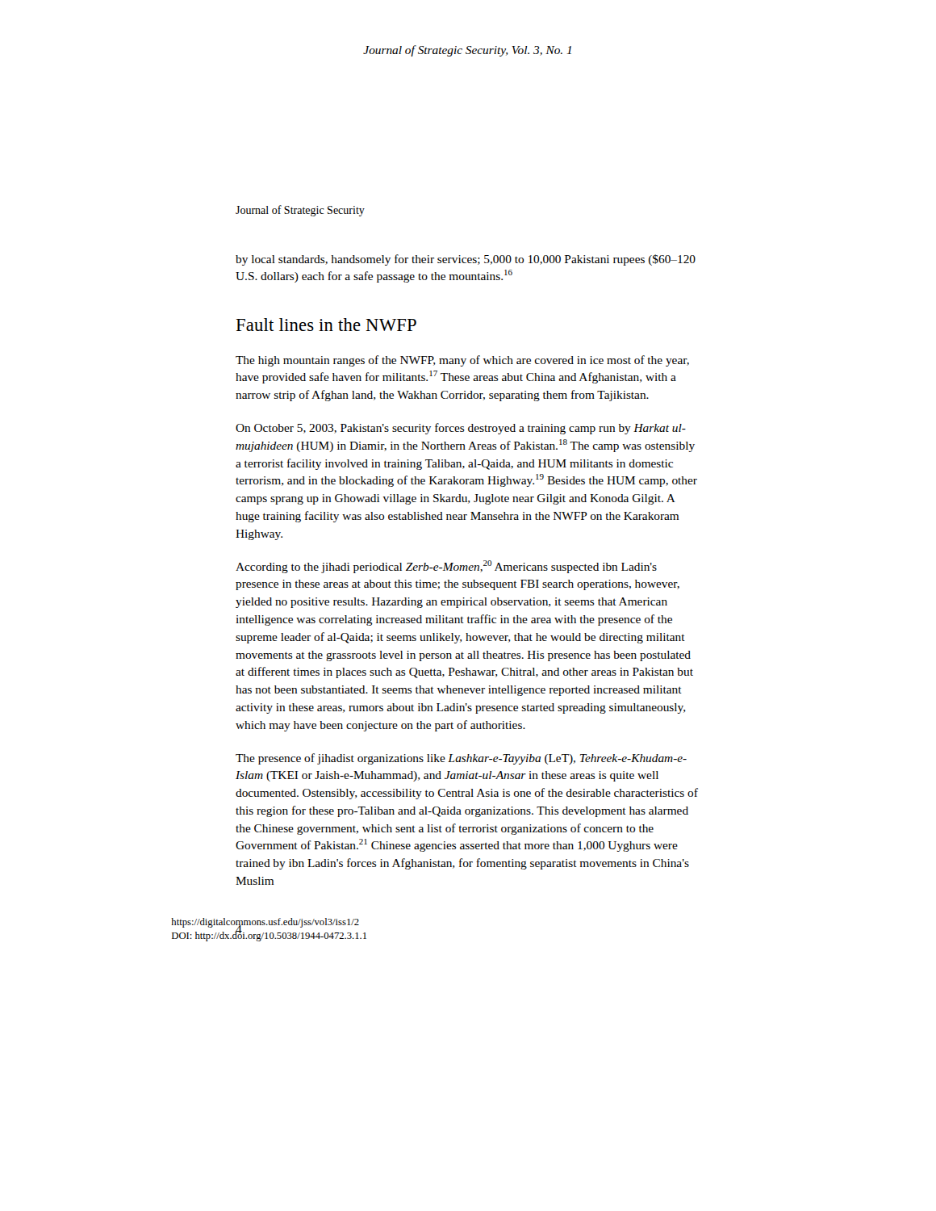Journal of Strategic Security, Vol. 3, No. 1
Journal of Strategic Security
by local standards, handsomely for their services; 5,000 to 10,000 Pakistani rupees ($60–120 U.S. dollars) each for a safe passage to the mountains.16
Fault lines in the NWFP
The high mountain ranges of the NWFP, many of which are covered in ice most of the year, have provided safe haven for militants.17 These areas abut China and Afghanistan, with a narrow strip of Afghan land, the Wakhan Corridor, separating them from Tajikistan.
On October 5, 2003, Pakistan's security forces destroyed a training camp run by Harkat ul-mujahideen (HUM) in Diamir, in the Northern Areas of Pakistan.18 The camp was ostensibly a terrorist facility involved in training Taliban, al-Qaida, and HUM militants in domestic terrorism, and in the blockading of the Karakoram Highway.19 Besides the HUM camp, other camps sprang up in Ghowadi village in Skardu, Juglote near Gilgit and Konoda Gilgit. A huge training facility was also established near Mansehra in the NWFP on the Karakoram Highway.
According to the jihadi periodical Zerb-e-Momen,20 Americans suspected ibn Ladin's presence in these areas at about this time; the subsequent FBI search operations, however, yielded no positive results. Hazarding an empirical observation, it seems that American intelligence was correlating increased militant traffic in the area with the presence of the supreme leader of al-Qaida; it seems unlikely, however, that he would be directing militant movements at the grassroots level in person at all theatres. His presence has been postulated at different times in places such as Quetta, Peshawar, Chitral, and other areas in Pakistan but has not been substantiated. It seems that whenever intelligence reported increased militant activity in these areas, rumors about ibn Ladin's presence started spreading simultaneously, which may have been conjecture on the part of authorities.
The presence of jihadist organizations like Lashkar-e-Tayyiba (LeT), Tehreek-e-Khudam-e-Islam (TKEI or Jaish-e-Muhammad), and Jamiat-ul-Ansar in these areas is quite well documented. Ostensibly, accessibility to Central Asia is one of the desirable characteristics of this region for these pro-Taliban and al-Qaida organizations. This development has alarmed the Chinese government, which sent a list of terrorist organizations of concern to the Government of Pakistan.21 Chinese agencies asserted that more than 1,000 Uyghurs were trained by ibn Ladin's forces in Afghanistan, for fomenting separatist movements in China's Muslim
4
https://digitalcommons.usf.edu/jss/vol3/iss1/2
DOI: http://dx.doi.org/10.5038/1944-0472.3.1.1